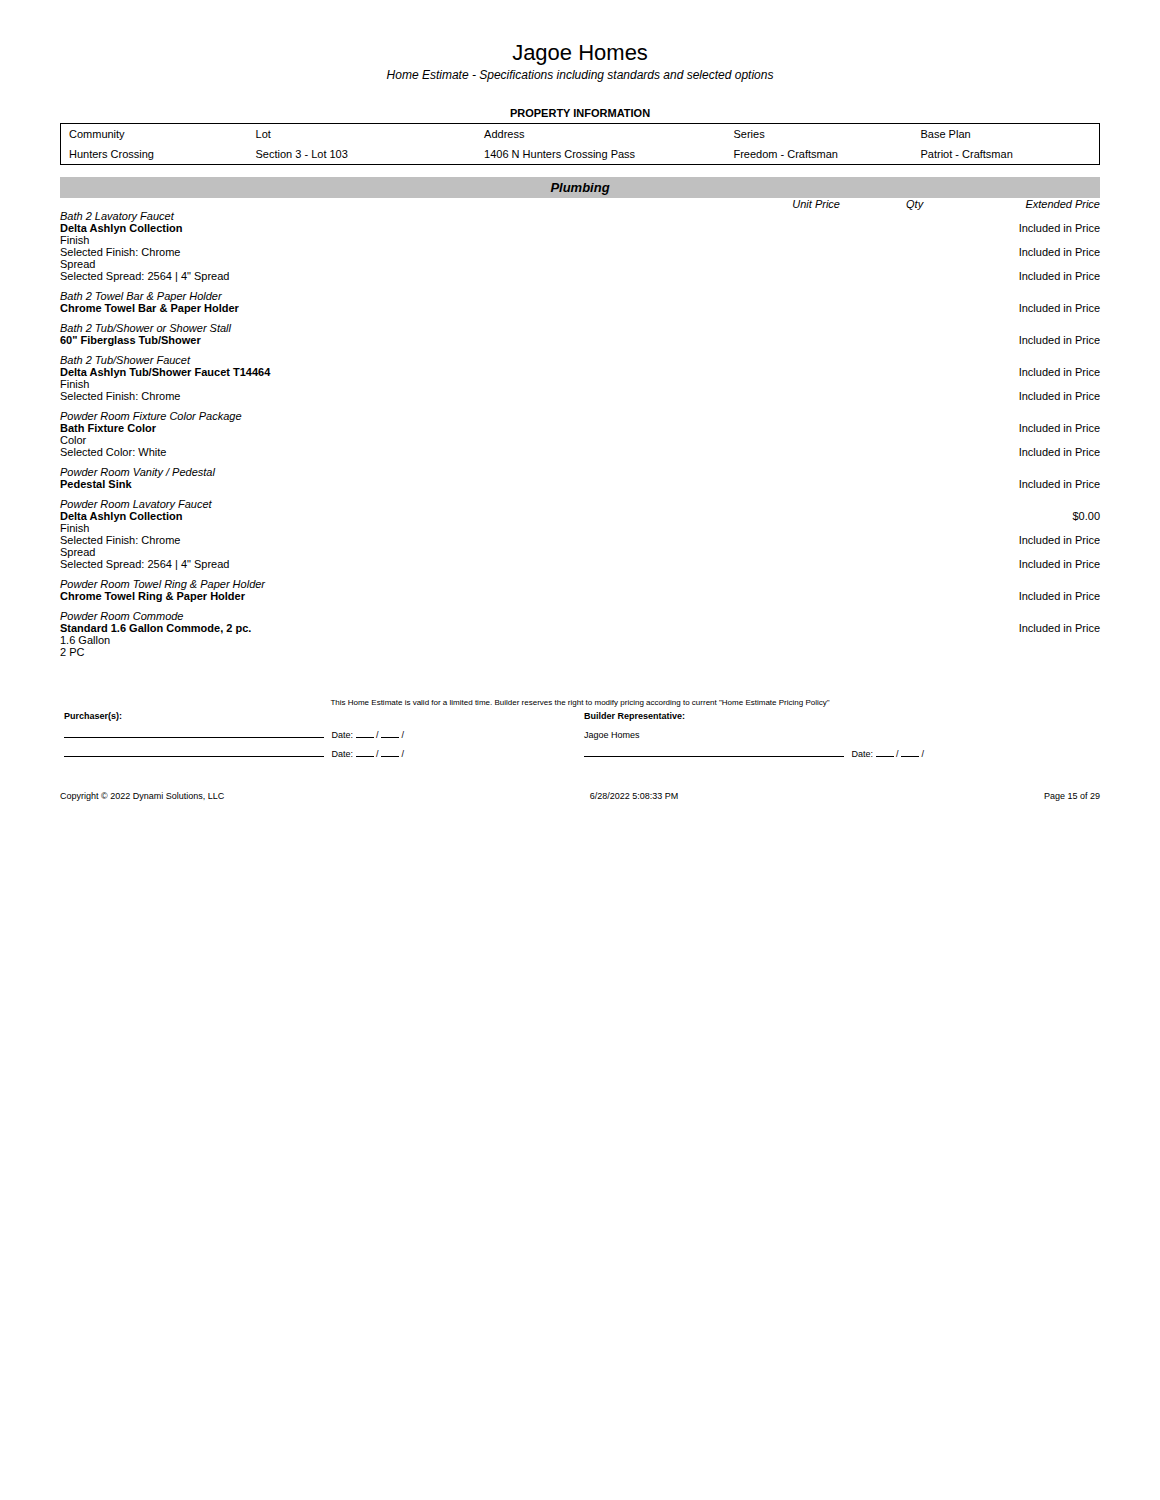Jagoe Homes
Home Estimate - Specifications including standards and selected options
PROPERTY INFORMATION
| Community | Lot | Address | Series | Base Plan |
| Hunters Crossing | Section 3 - Lot 103 | 1406 N Hunters Crossing Pass | Freedom - Craftsman | Patriot - Craftsman |
Plumbing
| | Unit Price | Qty | Extended Price |
| Bath 2 Lavatory Faucet | | | |
| Delta Ashlyn Collection | | | Included in Price |
| Finish | | | |
| Selected Finish: Chrome | | | Included in Price |
| Spread | | | |
| Selected Spread: 2564 / 4" Spread | | | Included in Price |
| Bath 2 Towel Bar & Paper Holder | | | |
| Chrome Towel Bar & Paper Holder | | | Included in Price |
| Bath 2 Tub/Shower or Shower Stall | | | |
| 60" Fiberglass Tub/Shower | | | Included in Price |
| Bath 2 Tub/Shower Faucet | | | |
| Delta Ashlyn Tub/Shower Faucet T14464 | | | Included in Price |
| Finish | | | |
| Selected Finish: Chrome | | | Included in Price |
| Powder Room Fixture Color Package | | | |
| Bath Fixture Color | | | Included in Price |
| Color | | | |
| Selected Color: White | | | Included in Price |
| Powder Room Vanity / Pedestal | | | |
| Pedestal Sink | | | Included in Price |
| Powder Room Lavatory Faucet | | | |
| Delta Ashlyn Collection | | | $0.00 |
| Finish | | | |
| Selected Finish: Chrome | | | Included in Price |
| Spread | | | |
| Selected Spread: 2564 / 4" Spread | | | Included in Price |
| Powder Room Towel Ring & Paper Holder | | | |
| Chrome Towel Ring & Paper Holder | | | Included in Price |
| Powder Room Commode | | | |
| Standard 1.6 Gallon Commode, 2 pc. | | | Included in Price |
| 1.6 Gallon | | | |
| 2 PC | | | |
This Home Estimate is valid for a limited time. Builder reserves the right to modify pricing according to current "Home Estimate Pricing Policy"
| Purchaser(s): | Builder Representative: |
| Date: / / | Jagoe Homes |
| Date: / / | Date: / / |
Copyright © 2022 Dynami Solutions, LLC
6/28/2022 5:08:33 PM
Page 15 of 29